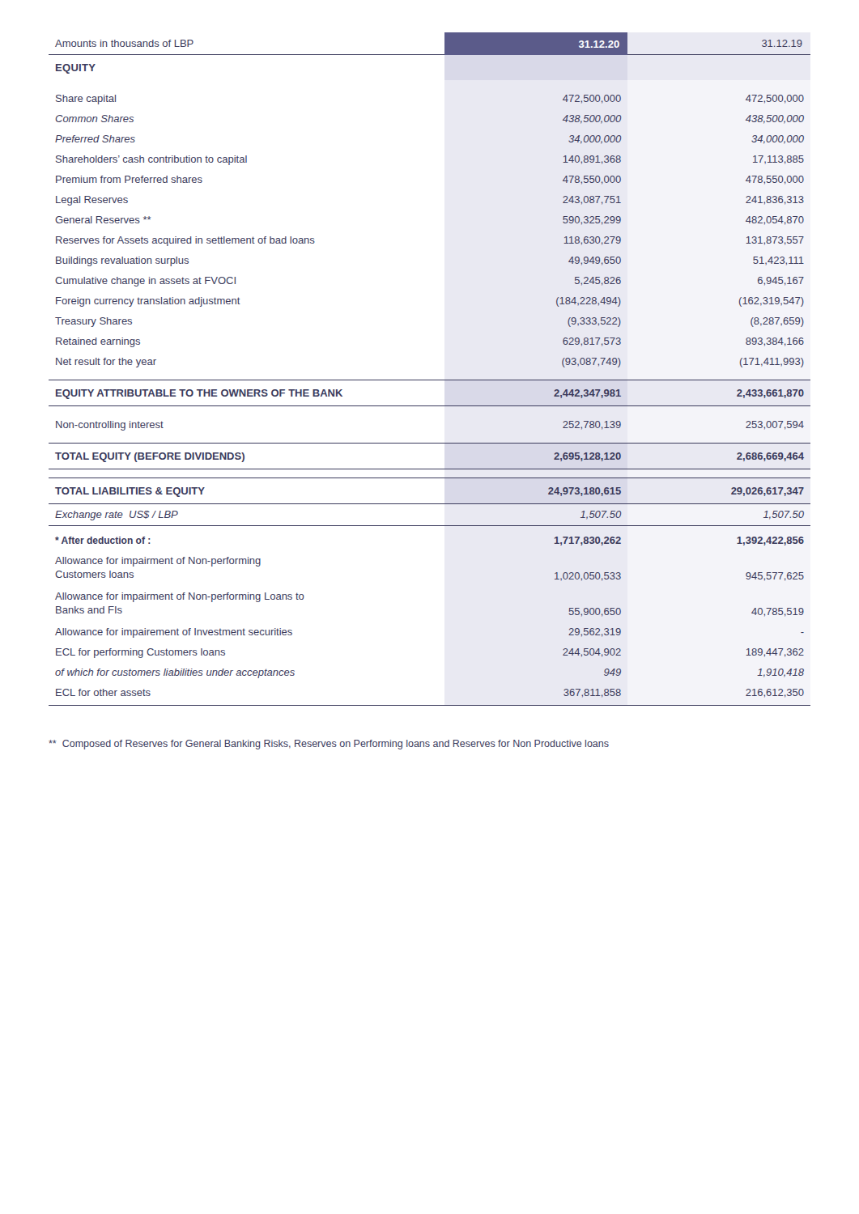| Amounts in thousands of LBP | 31.12.20 | 31.12.19 |
| --- | --- | --- |
| EQUITY | | |
| Share capital | 472,500,000 | 472,500,000 |
| Common Shares | 438,500,000 | 438,500,000 |
| Preferred Shares | 34,000,000 | 34,000,000 |
| Shareholders’ cash contribution to capital | 140,891,368 | 17,113,885 |
| Premium from Preferred shares | 478,550,000 | 478,550,000 |
| Legal Reserves | 243,087,751 | 241,836,313 |
| General Reserves ** | 590,325,299 | 482,054,870 |
| Reserves for Assets acquired in settlement of bad loans | 118,630,279 | 131,873,557 |
| Buildings revaluation surplus | 49,949,650 | 51,423,111 |
| Cumulative change in assets at FVOCI | 5,245,826 | 6,945,167 |
| Foreign currency translation adjustment | (184,228,494) | (162,319,547) |
| Treasury Shares | (9,333,522) | (8,287,659) |
| Retained earnings | 629,817,573 | 893,384,166 |
| Net result for the year | (93,087,749) | (171,411,993) |
| EQUITY ATTRIBUTABLE TO THE OWNERS OF THE BANK | 2,442,347,981 | 2,433,661,870 |
| Non-controlling interest | 252,780,139 | 253,007,594 |
| TOTAL EQUITY (BEFORE DIVIDENDS) | 2,695,128,120 | 2,686,669,464 |
| TOTAL LIABILITIES & EQUITY | 24,973,180,615 | 29,026,617,347 |
| Exchange rate US$ / LBP | 1,507.50 | 1,507.50 |
| * After deduction of : | 1,717,830,262 | 1,392,422,856 |
| Allowance for impairment of Non-performing Customers loans | 1,020,050,533 | 945,577,625 |
| Allowance for impairment of Non-performing Loans to Banks and FIs | 55,900,650 | 40,785,519 |
| Allowance for impairement of Investment securities | 29,562,319 | - |
| ECL for performing Customers loans | 244,504,902 | 189,447,362 |
| of which for customers liabilities under acceptances | 949 | 1,910,418 |
| ECL for other assets | 367,811,858 | 216,612,350 |
** Composed of Reserves for General Banking Risks, Reserves on Performing loans and Reserves for Non Productive loans